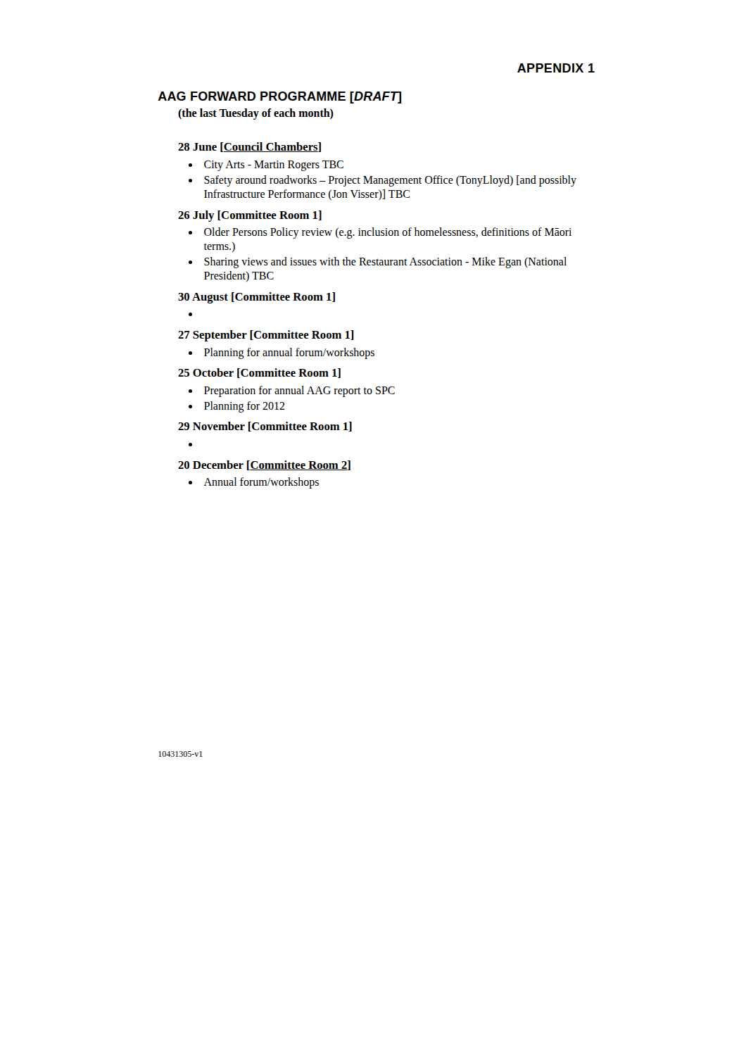APPENDIX 1
AAG FORWARD PROGRAMME [DRAFT]
(the last Tuesday of each month)
28 June [Council Chambers]
City Arts - Martin Rogers TBC
Safety around roadworks – Project Management Office (TonyLloyd) [and possibly Infrastructure Performance (Jon Visser)] TBC
26 July [Committee Room 1]
Older Persons Policy review (e.g. inclusion of homelessness, definitions of Māori terms.)
Sharing views and issues with the Restaurant Association - Mike Egan (National President) TBC
30 August [Committee Room 1]
27 September [Committee Room 1]
Planning for annual forum/workshops
25 October [Committee Room 1]
Preparation for annual AAG report to SPC
Planning for 2012
29 November [Committee Room 1]
20 December [Committee Room 2]
Annual forum/workshops
10431305-v1